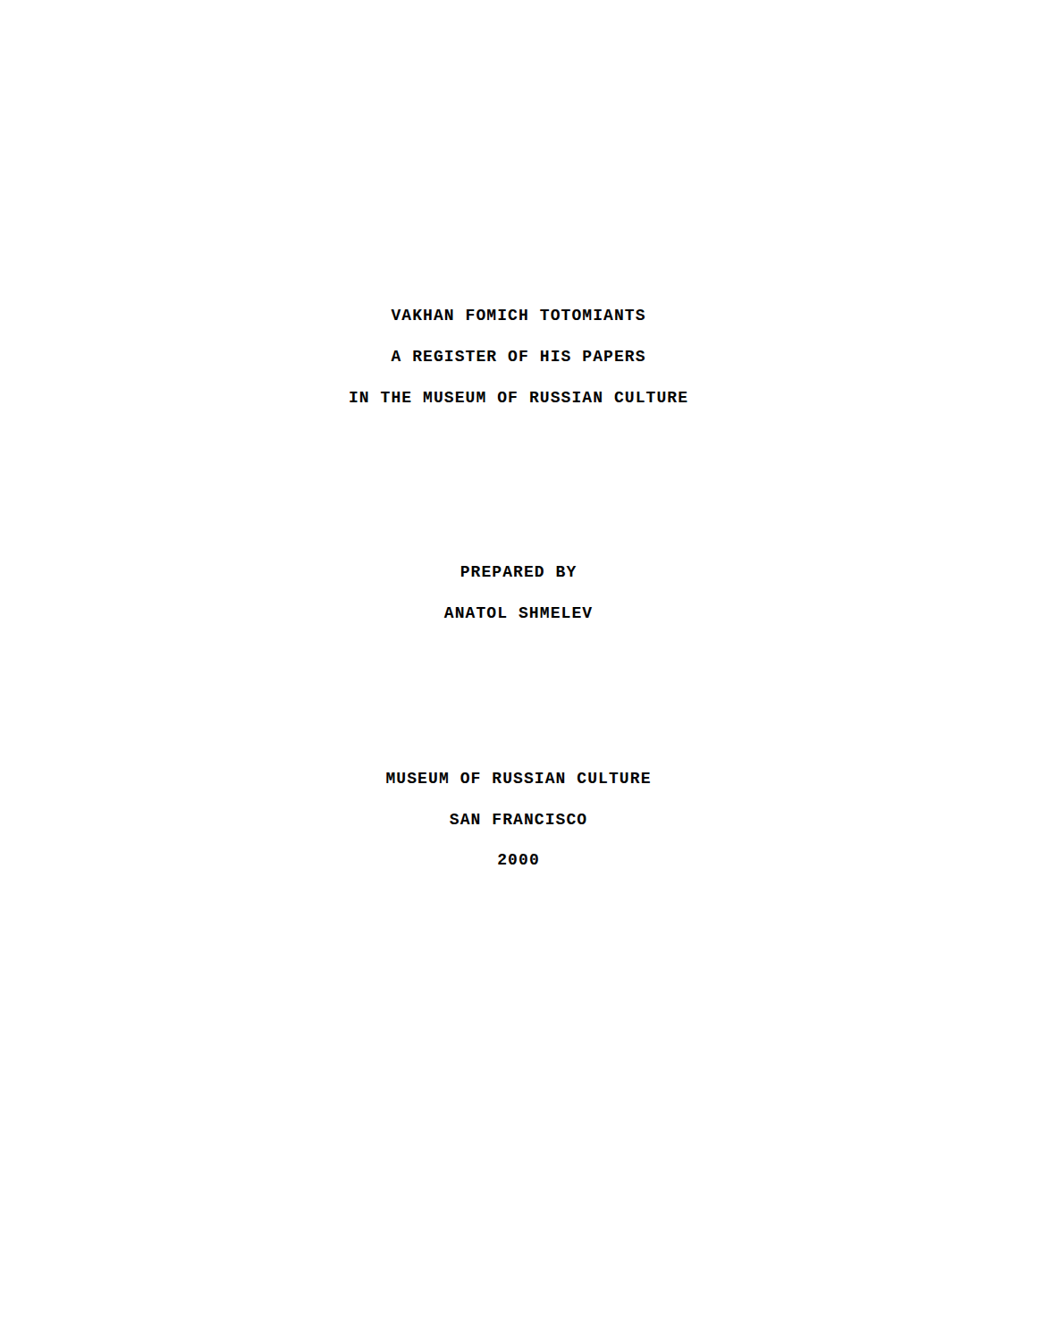VAKHAN FOMICH TOTOMIANTS A REGISTER OF HIS PAPERS IN THE MUSEUM OF RUSSIAN CULTURE
PREPARED BY ANATOL SHMELEV
MUSEUM OF RUSSIAN CULTURE SAN FRANCISCO 2000